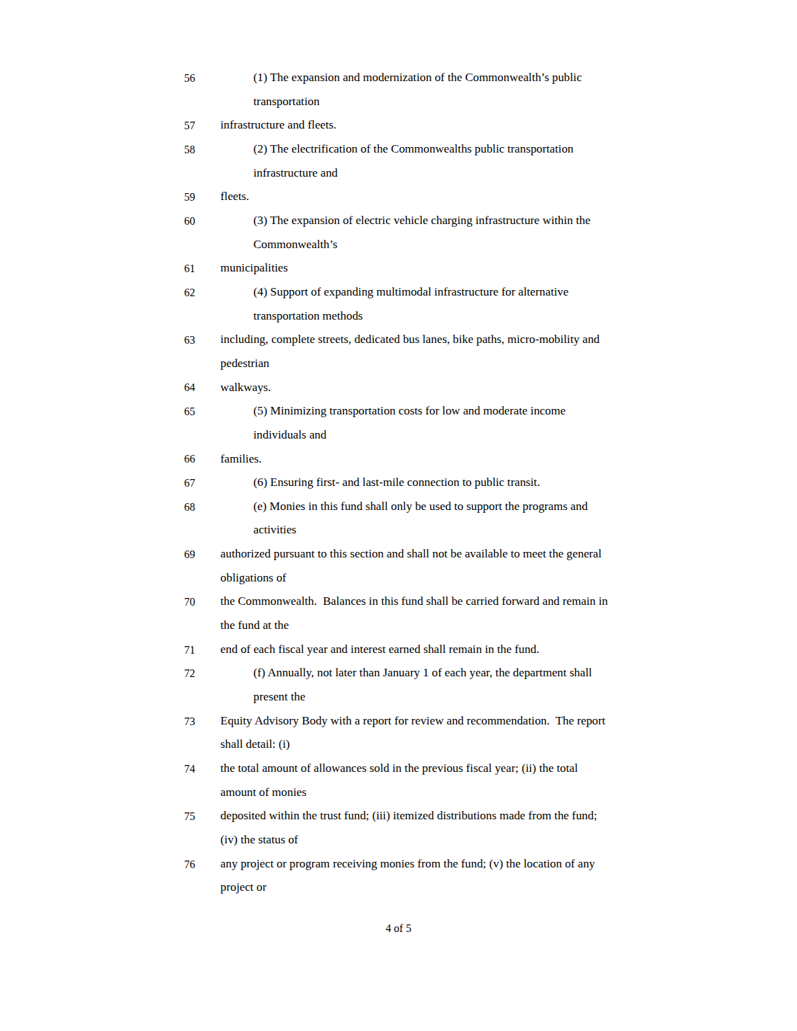56
(1) The expansion and modernization of the Commonwealth’s public transportation
57
infrastructure and fleets.
58
(2) The electrification of the Commonwealths public transportation infrastructure and
59
fleets.
60
(3) The expansion of electric vehicle charging infrastructure within the Commonwealth’s
61
municipalities
62
(4) Support of expanding multimodal infrastructure for alternative transportation methods
63
including, complete streets, dedicated bus lanes, bike paths, micro-mobility and pedestrian
64
walkways.
65
(5) Minimizing transportation costs for low and moderate income individuals and
66
families.
67
(6) Ensuring first- and last-mile connection to public transit.
68
(e) Monies in this fund shall only be used to support the programs and activities
69
authorized pursuant to this section and shall not be available to meet the general obligations of
70
the Commonwealth. Balances in this fund shall be carried forward and remain in the fund at the
71
end of each fiscal year and interest earned shall remain in the fund.
72
(f) Annually, not later than January 1 of each year, the department shall present the
73
Equity Advisory Body with a report for review and recommendation. The report shall detail: (i)
74
the total amount of allowances sold in the previous fiscal year; (ii) the total amount of monies
75
deposited within the trust fund; (iii) itemized distributions made from the fund; (iv) the status of
76
any project or program receiving monies from the fund; (v) the location of any project or
4 of 5